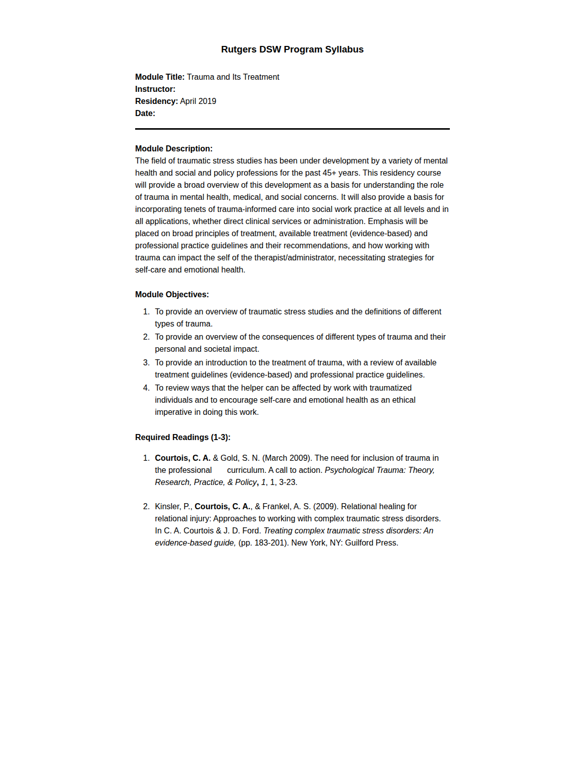Rutgers DSW Program Syllabus
Module Title: Trauma and Its Treatment
Instructor:
Residency: April 2019
Date:
Module Description:
The field of traumatic stress studies has been under development by a variety of mental health and social and policy professions for the past 45+ years. This residency course will provide a broad overview of this development as a basis for understanding the role of trauma in mental health, medical, and social concerns. It will also provide a basis for incorporating tenets of trauma-informed care into social work practice at all levels and in all applications, whether direct clinical services or administration. Emphasis will be placed on broad principles of treatment, available treatment (evidence-based) and professional practice guidelines and their recommendations, and how working with trauma can impact the self of the therapist/administrator, necessitating strategies for self-care and emotional health.
Module Objectives:
To provide an overview of traumatic stress studies and the definitions of different types of trauma.
To provide an overview of the consequences of different types of trauma and their personal and societal impact.
To provide an introduction to the treatment of trauma, with a review of available treatment guidelines (evidence-based) and professional practice guidelines.
To review ways that the helper can be affected by work with traumatized individuals and to encourage self-care and emotional health as an ethical imperative in doing this work.
Required Readings (1-3):
Courtois, C. A. & Gold, S. N. (March 2009). The need for inclusion of trauma in the professional curriculum. A call to action. Psychological Trauma: Theory, Research, Practice, & Policy, 1, 1, 3-23.
Kinsler, P., Courtois, C. A., & Frankel, A. S. (2009). Relational healing for relational injury: Approaches to working with complex traumatic stress disorders. In C. A. Courtois & J. D. Ford. Treating complex traumatic stress disorders: An evidence-based guide, (pp. 183-201). New York, NY: Guilford Press.